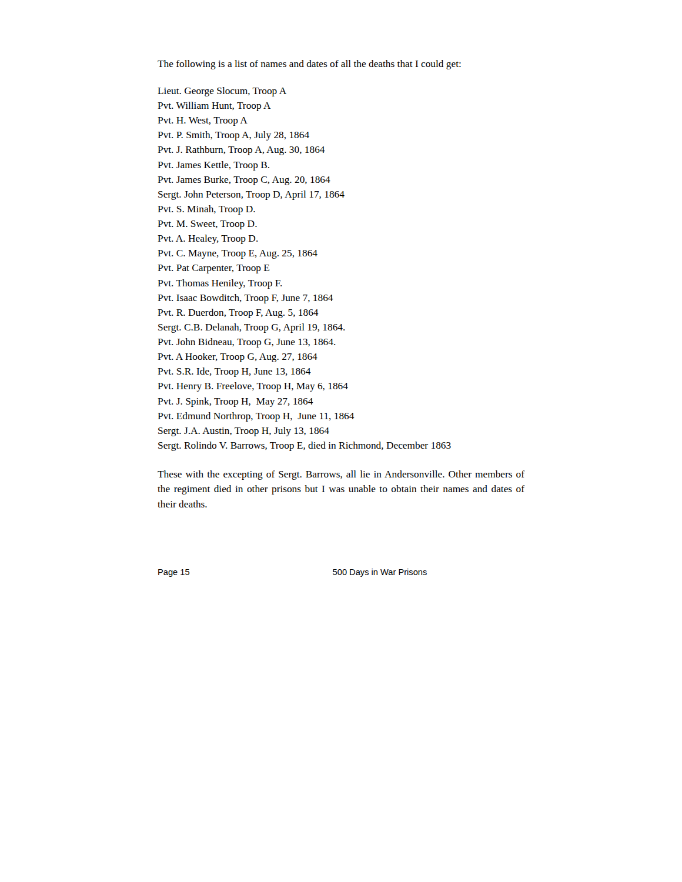The following is a list of names and dates of all the deaths that I could get:
Lieut. George Slocum, Troop A
Pvt. William Hunt, Troop A
Pvt. H. West, Troop A
Pvt. P. Smith, Troop A, July 28, 1864
Pvt. J. Rathburn, Troop A, Aug. 30, 1864
Pvt. James Kettle, Troop B.
Pvt. James Burke, Troop C, Aug. 20, 1864
Sergt. John Peterson, Troop D, April 17, 1864
Pvt. S. Minah, Troop D.
Pvt. M. Sweet, Troop D.
Pvt. A. Healey, Troop D.
Pvt. C. Mayne, Troop E, Aug. 25, 1864
Pvt. Pat Carpenter, Troop E
Pvt. Thomas Heniley, Troop F.
Pvt. Isaac Bowditch, Troop F, June 7, 1864
Pvt. R. Duerdon, Troop F, Aug. 5, 1864
Sergt. C.B. Delanah, Troop G, April 19, 1864.
Pvt. John Bidneau, Troop G, June 13, 1864.
Pvt. A Hooker, Troop G, Aug. 27, 1864
Pvt. S.R. Ide, Troop H, June 13, 1864
Pvt. Henry B. Freelove, Troop H, May 6, 1864
Pvt. J. Spink, Troop H, May 27, 1864
Pvt. Edmund Northrop, Troop H, June 11, 1864
Sergt. J.A. Austin, Troop H, July 13, 1864
Sergt. Rolindo V. Barrows, Troop E, died in Richmond, December 1863
These with the excepting of Sergt. Barrows, all lie in Andersonville. Other members of the regiment died in other prisons but I was unable to obtain their names and dates of their deaths.
Page 15 500 Days in War Prisons